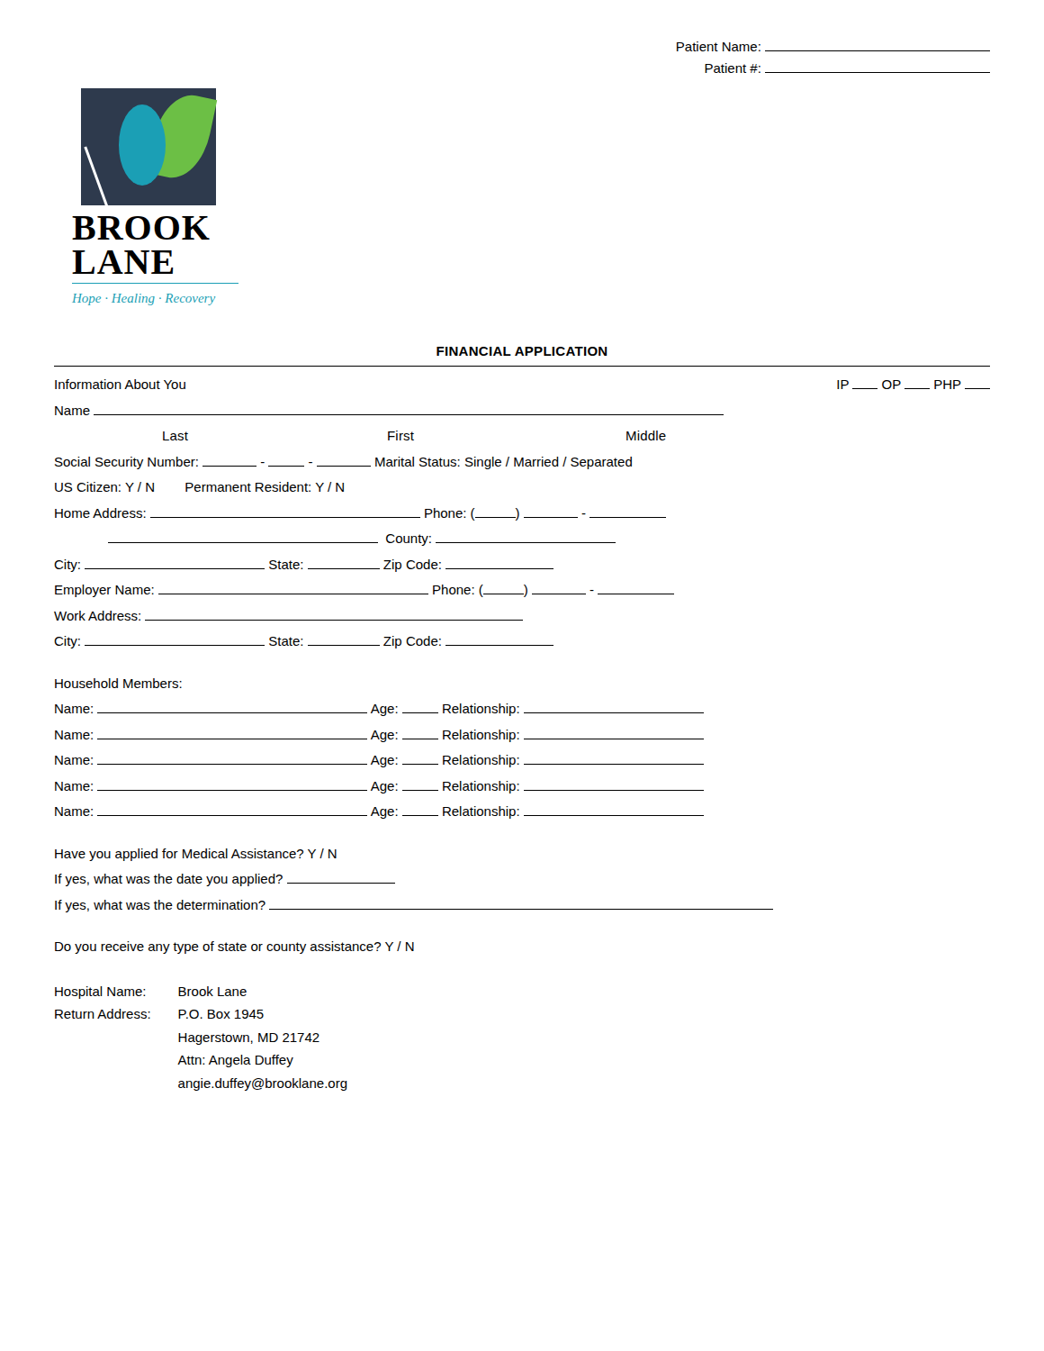Patient Name:
Patient #:
BROOK
LANE
Hope · Healing · Recovery
FINANCIAL APPLICATION
Information About You
IP OP PHP
Name
Last First Middle
Social Security Number: - - Marital Status: Single / Married / Separated
US Citizen: Y / N Permanent Resident: Y / N
Home Address: Phone: ( ) -
County:
City: State: Zip Code:
Employer Name: Phone: ( ) -
Work Address:
City: State: Zip Code:
Household Members:
Name: Age: Relationship:
Name: Age: Relationship:
Name: Age: Relationship:
Name: Age: Relationship:
Name: Age: Relationship:
Have you applied for Medical Assistance? Y / N
If yes, what was the date you applied?
If yes, what was the determination?
Do you receive any type of state or county assistance? Y / N
| Hospital Name: | Brook Lane |
| Return Address: | P.O. Box 1945 Hagerstown, MD 21742 Attn: Angela Duffey angie.duffey@brooklane.org |